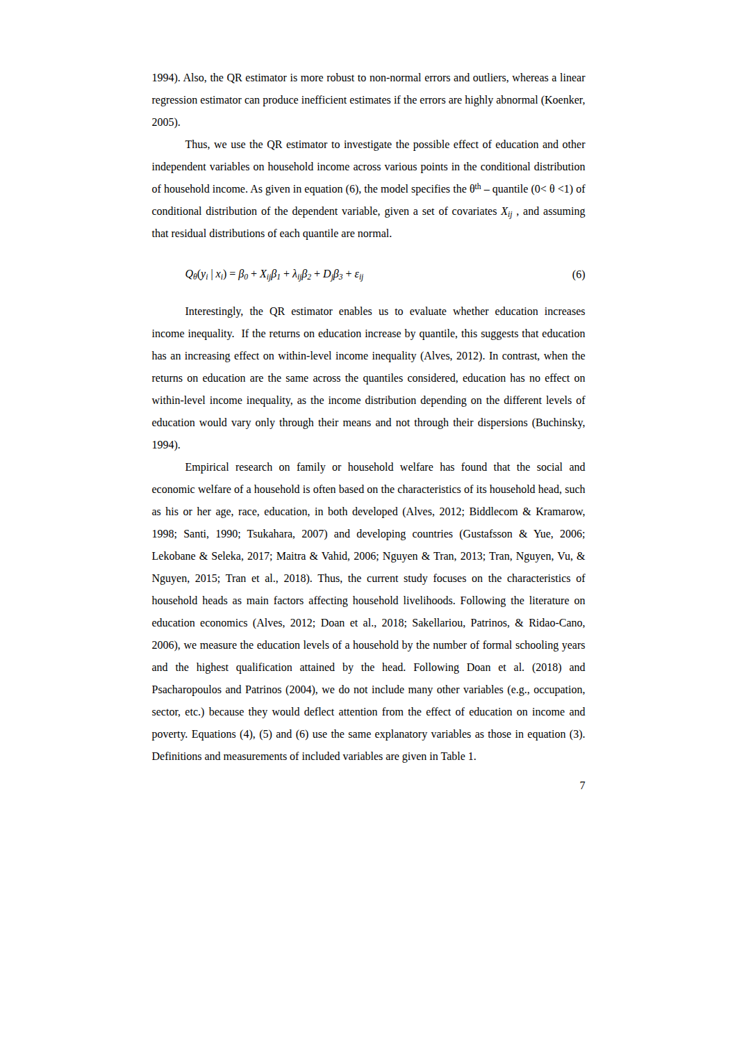1994). Also, the QR estimator is more robust to non-normal errors and outliers, whereas a linear regression estimator can produce inefficient estimates if the errors are highly abnormal (Koenker, 2005).
Thus, we use the QR estimator to investigate the possible effect of education and other independent variables on household income across various points in the conditional distribution of household income. As given in equation (6), the model specifies the θth – quantile (0< θ <1) of conditional distribution of the dependent variable, given a set of covariates Xij , and assuming that residual distributions of each quantile are normal.
Qθ(yi | xi) = β0 + Xij β1 + λij β2 + Dj β3 + εij
(6)
Interestingly, the QR estimator enables us to evaluate whether education increases income inequality. If the returns on education increase by quantile, this suggests that education has an increasing effect on within-level income inequality (Alves, 2012). In contrast, when the returns on education are the same across the quantiles considered, education has no effect on within-level income inequality, as the income distribution depending on the different levels of education would vary only through their means and not through their dispersions (Buchinsky, 1994).
Empirical research on family or household welfare has found that the social and economic welfare of a household is often based on the characteristics of its household head, such as his or her age, race, education, in both developed (Alves, 2012; Biddlecom & Kramarow, 1998; Santi, 1990; Tsukahara, 2007) and developing countries (Gustafsson & Yue, 2006; Lekobane & Seleka, 2017; Maitra & Vahid, 2006; Nguyen & Tran, 2013; Tran, Nguyen, Vu, & Nguyen, 2015; Tran et al., 2018). Thus, the current study focuses on the characteristics of household heads as main factors affecting household livelihoods. Following the literature on education economics (Alves, 2012; Doan et al., 2018; Sakellariou, Patrinos, & Ridao-Cano, 2006), we measure the education levels of a household by the number of formal schooling years and the highest qualification attained by the head. Following Doan et al. (2018) and Psacharopoulos and Patrinos (2004), we do not include many other variables (e.g., occupation, sector, etc.) because they would deflect attention from the effect of education on income and poverty. Equations (4), (5) and (6) use the same explanatory variables as those in equation (3). Definitions and measurements of included variables are given in Table 1.
7